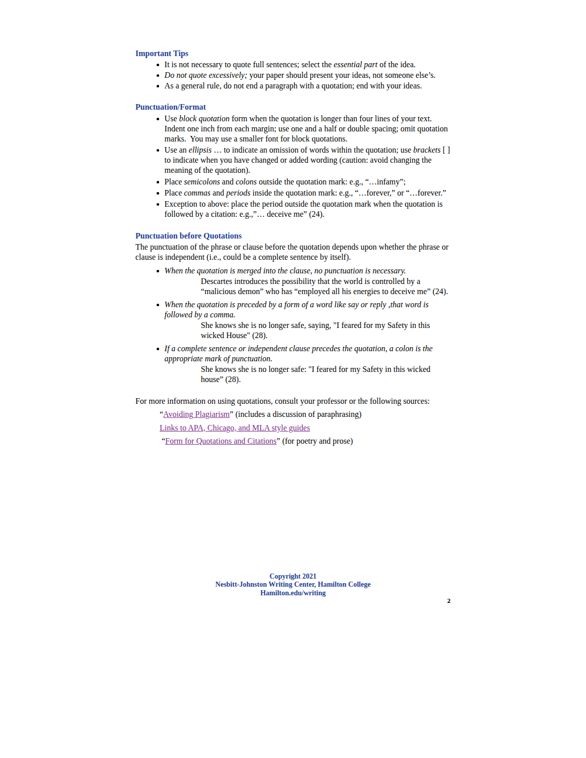Important Tips
It is not necessary to quote full sentences; select the essential part of the idea.
Do not quote excessively; your paper should present your ideas, not someone else’s.
As a general rule, do not end a paragraph with a quotation; end with your ideas.
Punctuation/Format
Use block quotation form when the quotation is longer than four lines of your text. Indent one inch from each margin; use one and a half or double spacing; omit quotation marks. You may use a smaller font for block quotations.
Use an ellipsis … to indicate an omission of words within the quotation; use brackets [ ] to indicate when you have changed or added wording (caution: avoid changing the meaning of the quotation).
Place semicolons and colons outside the quotation mark: e.g., “…infamy”;
Place commas and periods inside the quotation mark: e.g., “…forever,” or “…forever.”
Exception to above: place the period outside the quotation mark when the quotation is followed by a citation: e.g.,”… deceive me” (24).
Punctuation before Quotations
The punctuation of the phrase or clause before the quotation depends upon whether the phrase or clause is independent (i.e., could be a complete sentence by itself).
When the quotation is merged into the clause, no punctuation is necessary.
Descartes introduces the possibility that the world is controlled by a “malicious demon” who has “employed all his energies to deceive me” (24).
When the quotation is preceded by a form of a word like say or reply ,that word is followed by a comma.
She knows she is no longer safe, saying, "I feared for my Safety in this wicked House" (28).
If a complete sentence or independent clause precedes the quotation, a colon is the appropriate mark of punctuation.
She knows she is no longer safe: "I feared for my Safety in this wicked house” (28).
For more information on using quotations, consult your professor or the following sources:
“Avoiding Plagiarism” (includes a discussion of paraphrasing)
Links to APA, Chicago, and MLA style guides
“Form for Quotations and Citations” (for poetry and prose)
Copyright 2021
Nesbitt-Johnston Writing Center, Hamilton College
Hamilton.edu/writing
2